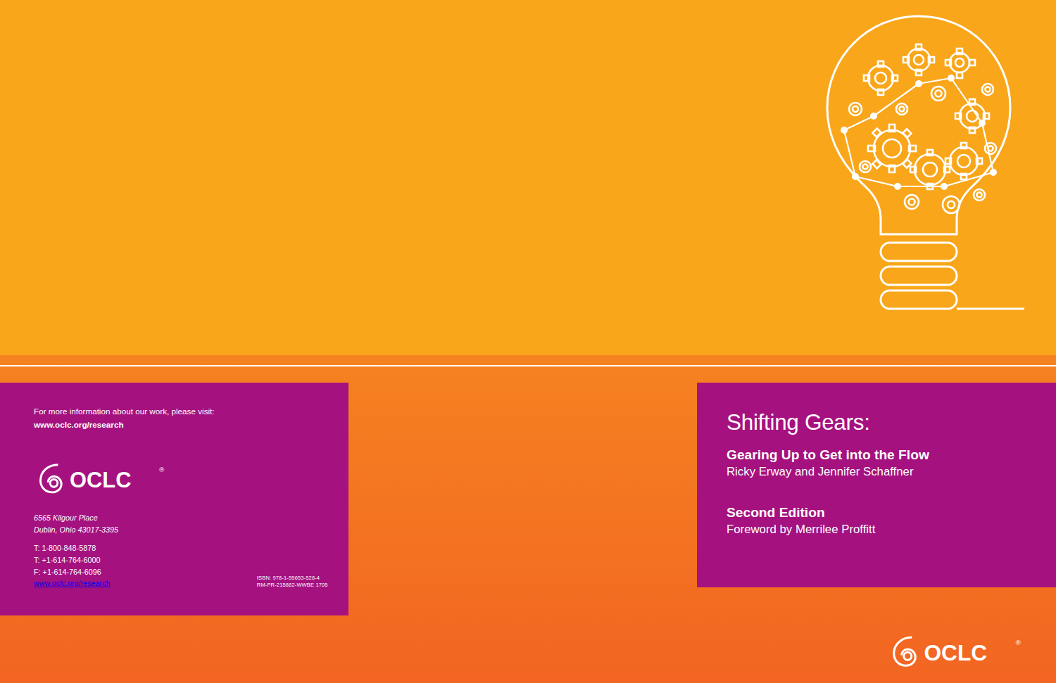For more information about our work, please visit:
www.oclc.org/research
OCLC ®
6565 Kilgour Place
Dublin, Ohio 43017-3395
T: 1-800-848-5878
T: +1-614-764-6000
F: +1-614-764-6096
www.oclc.org/research ISBN: 978-1-55653-528-4
RM-PR-215882-WWBE 1705
Shifting Gears:
Gearing Up to Get into the Flow
Ricky Erway and Jennifer Schaffner
Second Edition
Foreword by Merrilee Proffitt
OCLC ®